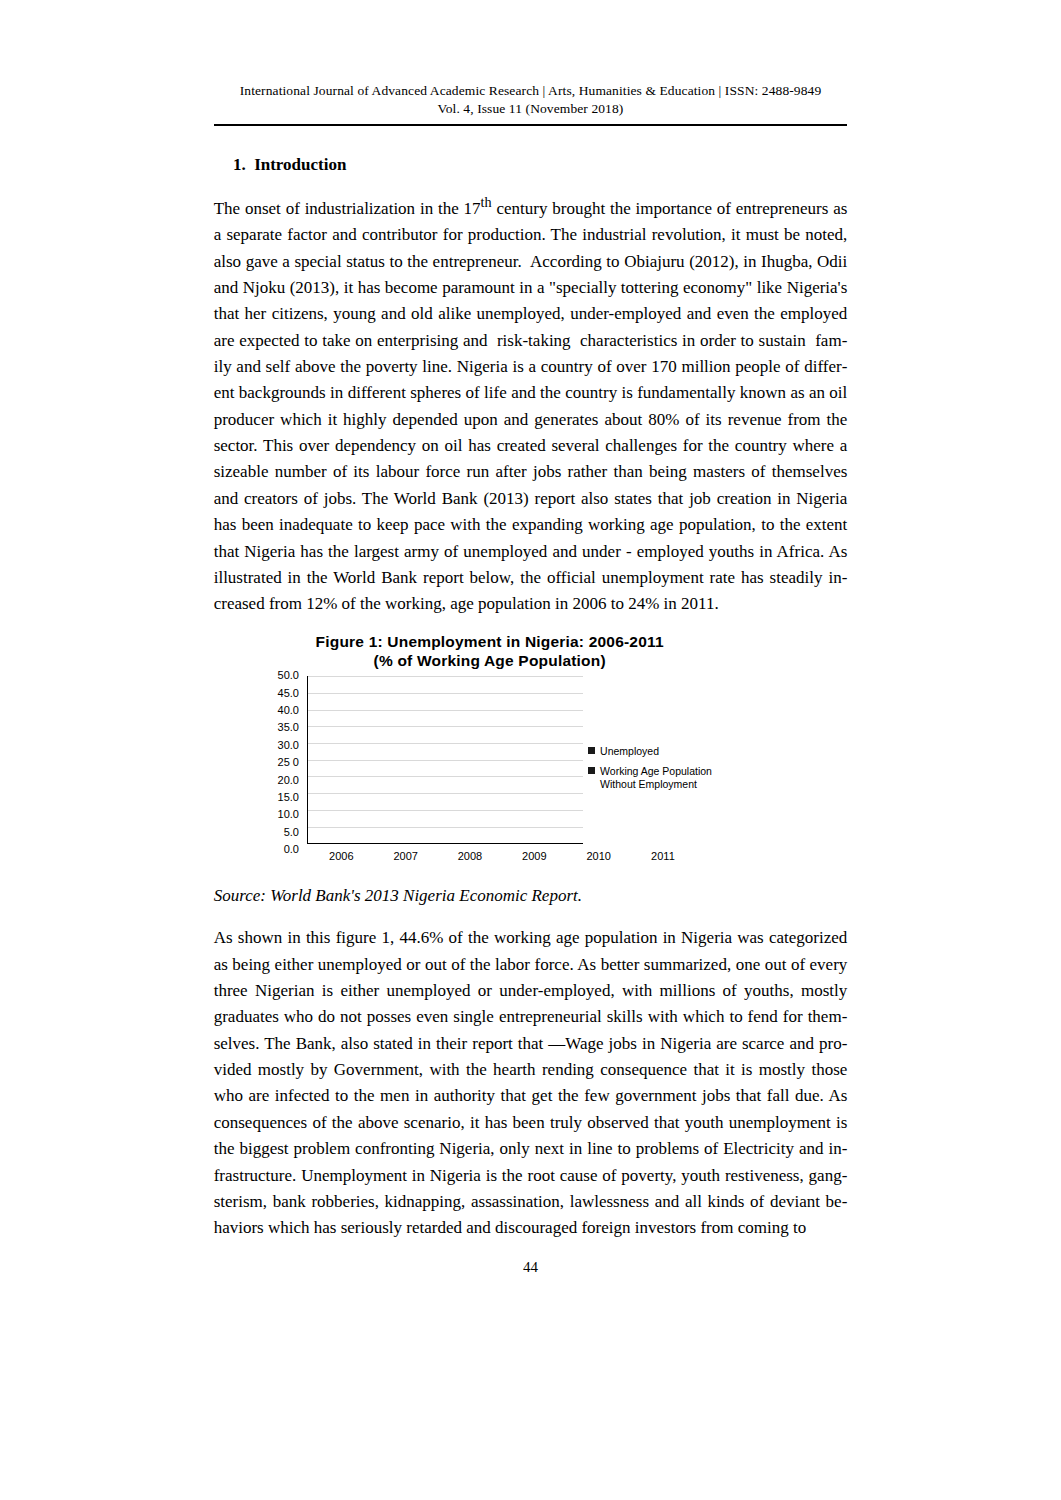International Journal of Advanced Academic Research | Arts, Humanities & Education | ISSN: 2488-9849 Vol. 4, Issue 11 (November 2018)
1. Introduction
The onset of industrialization in the 17th century brought the importance of entrepreneurs as a separate factor and contributor for production. The industrial revolution, it must be noted, also gave a special status to the entrepreneur. According to Obiajuru (2012), in Ihugba, Odii and Njoku (2013), it has become paramount in a "specially tottering economy" like Nigeria's that her citizens, young and old alike unemployed, under-employed and even the employed are expected to take on enterprising and risk-taking characteristics in order to sustain family and self above the poverty line. Nigeria is a country of over 170 million people of different backgrounds in different spheres of life and the country is fundamentally known as an oil producer which it highly depended upon and generates about 80% of its revenue from the sector. This over dependency on oil has created several challenges for the country where a sizeable number of its labour force run after jobs rather than being masters of themselves and creators of jobs. The World Bank (2013) report also states that job creation in Nigeria has been inadequate to keep pace with the expanding working age population, to the extent that Nigeria has the largest army of unemployed and under - employed youths in Africa. As illustrated in the World Bank report below, the official unemployment rate has steadily increased from 12% of the working, age population in 2006 to 24% in 2011.
Figure 1: Unemployment in Nigeria: 2006-2011
(% of Working Age Population)
50.0 45.0 40.0 35.0 30.0 25 0 20.0 15.0 10.0 5.0 0.0
2006 2007 2008 2009 2010 2011
Unemployed
Working Age Population
Without Employment
Source: World Bank's 2013 Nigeria Economic Report.
As shown in this figure 1, 44.6% of the working age population in Nigeria was categorized as being either unemployed or out of the labor force. As better summarized, one out of every three Nigerian is either unemployed or under-employed, with millions of youths, mostly graduates who do not posses even single entrepreneurial skills with which to fend for themselves. The Bank, also stated in their report that —Wage jobs in Nigeria are scarce and provided mostly by Government, with the hearth rending consequence that it is mostly those who are infected to the men in authority that get the few government jobs that fall due. As consequences of the above scenario, it has been truly observed that youth unemployment is the biggest problem confronting Nigeria, only next in line to problems of Electricity and infrastructure. Unemployment in Nigeria is the root cause of poverty, youth restiveness, gangsterism, bank robberies, kidnapping, assassination, lawlessness and all kinds of deviant behaviors which has seriously retarded and discouraged foreign investors from coming to
44